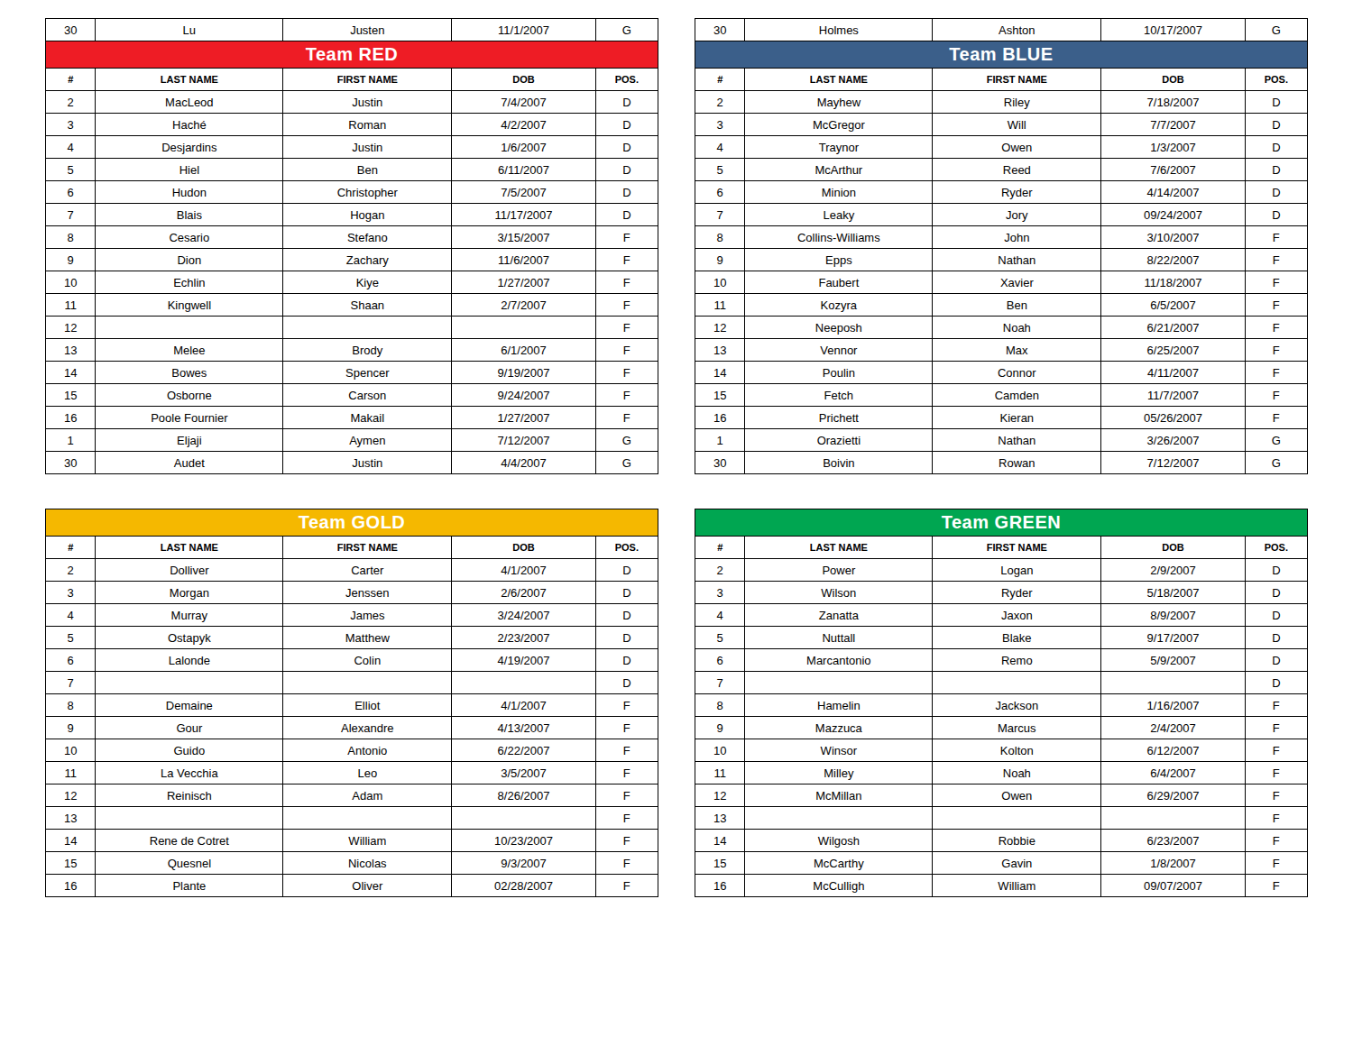| 30 | Lu | Justen | 11/1/2007 | G |
| Team RED |
| # | LAST NAME | FIRST NAME | DOB | POS. |
| 2 | MacLeod | Justin | 7/4/2007 | D |
| 3 | Haché | Roman | 4/2/2007 | D |
| 4 | Desjardins | Justin | 1/6/2007 | D |
| 5 | Hiel | Ben | 6/11/2007 | D |
| 6 | Hudon | Christopher | 7/5/2007 | D |
| 7 | Blais | Hogan | 11/17/2007 | D |
| 8 | Cesario | Stefano | 3/15/2007 | F |
| 9 | Dion | Zachary | 11/6/2007 | F |
| 10 | Echlin | Kiye | 1/27/2007 | F |
| 11 | Kingwell | Shaan | 2/7/2007 | F |
| 12 | | | | F |
| 13 | Melee | Brody | 6/1/2007 | F |
| 14 | Bowes | Spencer | 9/19/2007 | F |
| 15 | Osborne | Carson | 9/24/2007 | F |
| 16 | Poole Fournier | Makail | 1/27/2007 | F |
| 1 | Eljaji | Aymen | 7/12/2007 | G |
| 30 | Audet | Justin | 4/4/2007 | G |
| 30 | Holmes | Ashton | 10/17/2007 | G |
| Team BLUE |
| # | LAST NAME | FIRST NAME | DOB | POS. |
| 2 | Mayhew | Riley | 7/18/2007 | D |
| 3 | McGregor | Will | 7/7/2007 | D |
| 4 | Traynor | Owen | 1/3/2007 | D |
| 5 | McArthur | Reed | 7/6/2007 | D |
| 6 | Minion | Ryder | 4/14/2007 | D |
| 7 | Leaky | Jory | 09/24/2007 | D |
| 8 | Collins-Williams | John | 3/10/2007 | F |
| 9 | Epps | Nathan | 8/22/2007 | F |
| 10 | Faubert | Xavier | 11/18/2007 | F |
| 11 | Kozyra | Ben | 6/5/2007 | F |
| 12 | Neeposh | Noah | 6/21/2007 | F |
| 13 | Vennor | Max | 6/25/2007 | F |
| 14 | Poulin | Connor | 4/11/2007 | F |
| 15 | Fetch | Camden | 11/7/2007 | F |
| 16 | Prichett | Kieran | 05/26/2007 | F |
| 1 | Orazietti | Nathan | 3/26/2007 | G |
| 30 | Boivin | Rowan | 7/12/2007 | G |
| Team GOLD |
| # | LAST NAME | FIRST NAME | DOB | POS. |
| 2 | Dolliver | Carter | 4/1/2007 | D |
| 3 | Morgan | Jenssen | 2/6/2007 | D |
| 4 | Murray | James | 3/24/2007 | D |
| 5 | Ostapyk | Matthew | 2/23/2007 | D |
| 6 | Lalonde | Colin | 4/19/2007 | D |
| 7 | | | | D |
| 8 | Demaine | Elliot | 4/1/2007 | F |
| 9 | Gour | Alexandre | 4/13/2007 | F |
| 10 | Guido | Antonio | 6/22/2007 | F |
| 11 | La Vecchia | Leo | 3/5/2007 | F |
| 12 | Reinisch | Adam | 8/26/2007 | F |
| 13 | | | | F |
| 14 | Rene de Cotret | William | 10/23/2007 | F |
| 15 | Quesnel | Nicolas | 9/3/2007 | F |
| 16 | Plante | Oliver | 02/28/2007 | F |
| Team GREEN |
| # | LAST NAME | FIRST NAME | DOB | POS. |
| 2 | Power | Logan | 2/9/2007 | D |
| 3 | Wilson | Ryder | 5/18/2007 | D |
| 4 | Zanatta | Jaxon | 8/9/2007 | D |
| 5 | Nuttall | Blake | 9/17/2007 | D |
| 6 | Marcantonio | Remo | 5/9/2007 | D |
| 7 | | | | D |
| 8 | Hamelin | Jackson | 1/16/2007 | F |
| 9 | Mazzuca | Marcus | 2/4/2007 | F |
| 10 | Winsor | Kolton | 6/12/2007 | F |
| 11 | Milley | Noah | 6/4/2007 | F |
| 12 | McMillan | Owen | 6/29/2007 | F |
| 13 | | | | F |
| 14 | Wilgosh | Robbie | 6/23/2007 | F |
| 15 | McCarthy | Gavin | 1/8/2007 | F |
| 16 | McCulligh | William | 09/07/2007 | F |